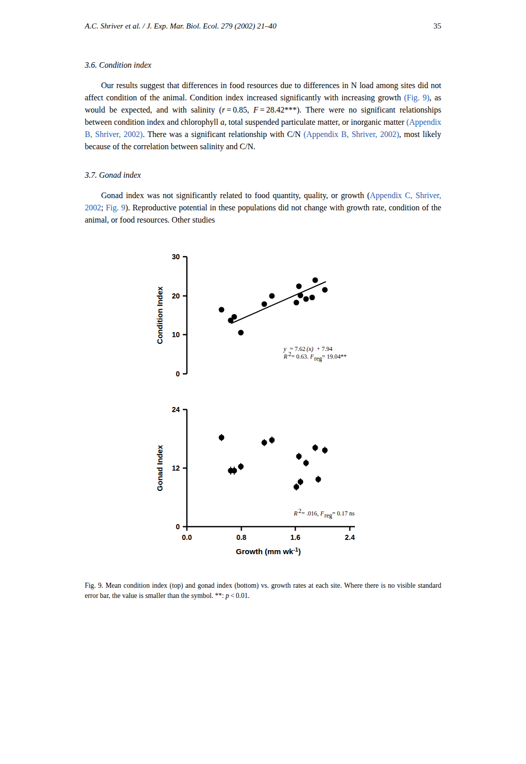A.C. Shriver et al. / J. Exp. Mar. Biol. Ecol. 279 (2002) 21–40 35
3.6. Condition index
Our results suggest that differences in food resources due to differences in N load among sites did not affect condition of the animal. Condition index increased significantly with increasing growth (Fig. 9), as would be expected, and with salinity (r = 0.85, F = 28.42***). There were no significant relationships between condition index and chlorophyll a, total suspended particulate matter, or inorganic matter (Appendix B, Shriver, 2002). There was a significant relationship with C/N (Appendix B, Shriver, 2002), most likely because of the correlation between salinity and C/N.
3.7. Gonad index
Gonad index was not significantly related to food quantity, quality, or growth (Appendix C, Shriver, 2002; Fig. 9). Reproductive potential in these populations did not change with growth rate, condition of the animal, or food resources. Other studies
30 20 10 0 Condition Index y = 7.62 (x) + 7.94 R 2 = 0.63. F reg = 19.04** 24 12 0 Gonad Index 0.0 0.8 1.6 2.4 Growth (mm wk-1) R 2 = .016, F reg = 0.17 ns
Fig. 9. Mean condition index (top) and gonad index (bottom) vs. growth rates at each site. Where there is no visible standard error bar, the value is smaller than the symbol. **: p < 0.01.